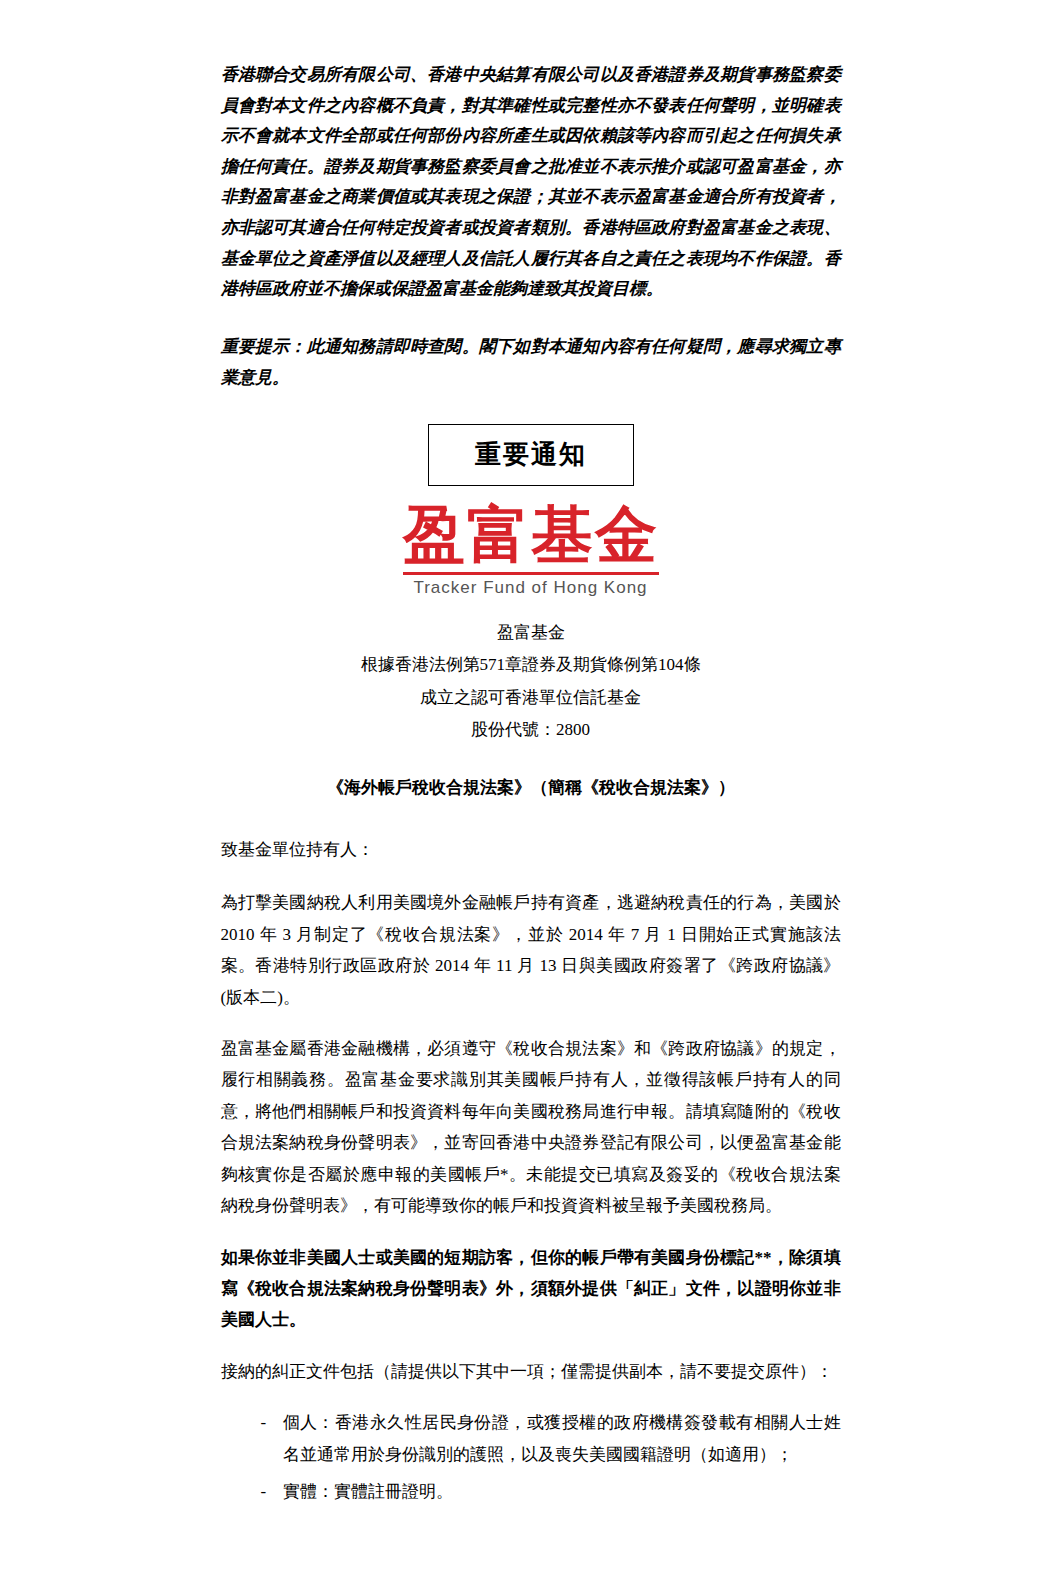香港聯合交易所有限公司、香港中央結算有限公司以及香港證券及期貨事務監察委員會對本文件之內容概不負責，對其準確性或完整性亦不發表任何聲明，並明確表示不會就本文件全部或任何部份內容所產生或因依賴該等內容而引起之任何損失承擔任何責任。證券及期貨事務監察委員會之批准並不表示推介或認可盈富基金，亦非對盈富基金之商業價值或其表現之保證；其並不表示盈富基金適合所有投資者，亦非認可其適合任何特定投資者或投資者類別。香港特區政府對盈富基金之表現、基金單位之資產淨值以及經理人及信託人履行其各自之責任之表現均不作保證。香港特區政府並不擔保或保證盈富基金能夠達致其投資目標。
重要提示：此通知務請即時查閱。閣下如對本通知內容有任何疑問，應尋求獨立專業意見。
重要通知
盈富基金
Tracker Fund of Hong Kong
盈富基金
根據香港法例第571章證券及期貨條例第104條
成立之認可香港單位信託基金
股份代號：2800
《海外帳戶稅收合規法案》（簡稱《稅收合規法案》）
致基金單位持有人：
為打擊美國納稅人利用美國境外金融帳戶持有資產，逃避納稅責任的行為，美國於 2010 年 3 月制定了《稅收合規法案》，並於 2014 年 7 月 1 日開始正式實施該法案。香港特別行政區政府於 2014 年 11 月 13 日與美國政府簽署了《跨政府協議》(版本二)。
盈富基金屬香港金融機構，必須遵守《稅收合規法案》和《跨政府協議》的規定，履行相關義務。盈富基金要求識別其美國帳戶持有人，並徵得該帳戶持有人的同意，將他們相關帳戶和投資資料每年向美國稅務局進行申報。請填寫隨附的《稅收合規法案納稅身份聲明表》，並寄回香港中央證券登記有限公司，以便盈富基金能夠核實你是否屬於應申報的美國帳戶*。未能提交已填寫及簽妥的《稅收合規法案納稅身份聲明表》，有可能導致你的帳戶和投資資料被呈報予美國稅務局。
如果你並非美國人士或美國的短期訪客，但你的帳戶帶有美國身份標記**，除須填寫《稅收合規法案納稅身份聲明表》外，須額外提供「糾正」文件，以證明你並非美國人士。
接納的糾正文件包括（請提供以下其中一項；僅需提供副本，請不要提交原件）：
個人：香港永久性居民身份證，或獲授權的政府機構簽發載有相關人士姓名並通常用於身份識別的護照，以及喪失美國國籍證明（如適用）；
實體：實體註冊證明。